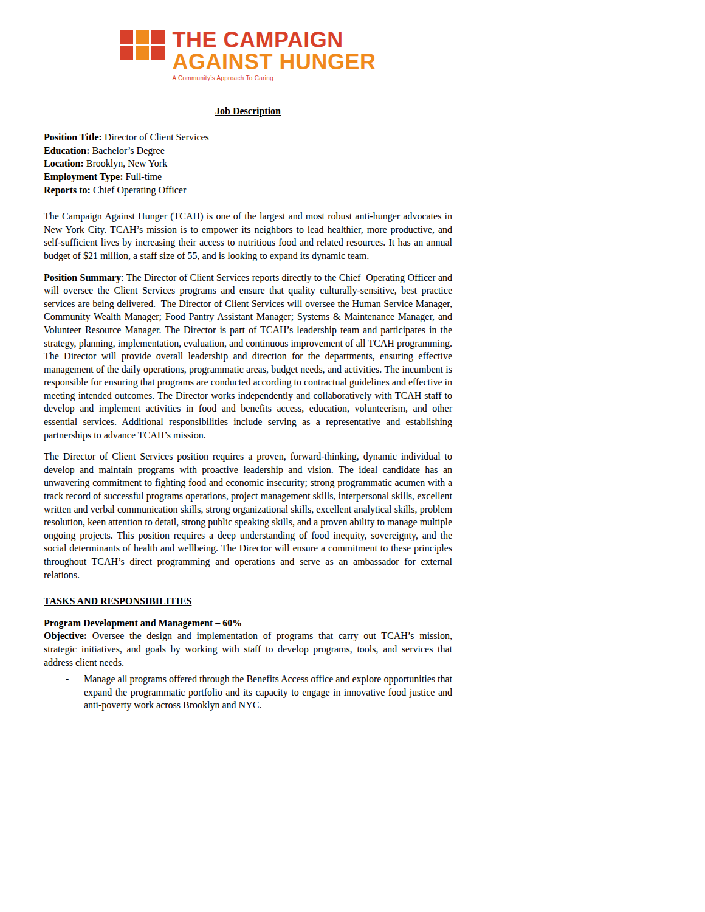THE CAMPAIGN
AGAINST HUNGER
A Community’s Approach To Caring
Job Description
Position Title: Director of Client Services
Education: Bachelor’s Degree
Location: Brooklyn, New York
Employment Type: Full-time
Reports to: Chief Operating Officer
The Campaign Against Hunger (TCAH) is one of the largest and most robust anti-hunger advocates in New York City. TCAH’s mission is to empower its neighbors to lead healthier, more productive, and self-sufficient lives by increasing their access to nutritious food and related resources. It has an annual budget of $21 million, a staff size of 55, and is looking to expand its dynamic team.
Position Summary: The Director of Client Services reports directly to the Chief Operating Officer and will oversee the Client Services programs and ensure that quality culturally-sensitive, best practice services are being delivered. The Director of Client Services will oversee the Human Service Manager, Community Wealth Manager; Food Pantry Assistant Manager; Systems & Maintenance Manager, and Volunteer Resource Manager. The Director is part of TCAH’s leadership team and participates in the strategy, planning, implementation, evaluation, and continuous improvement of all TCAH programming. The Director will provide overall leadership and direction for the departments, ensuring effective management of the daily operations, programmatic areas, budget needs, and activities. The incumbent is responsible for ensuring that programs are conducted according to contractual guidelines and effective in meeting intended outcomes. The Director works independently and collaboratively with TCAH staff to develop and implement activities in food and benefits access, education, volunteerism, and other essential services. Additional responsibilities include serving as a representative and establishing partnerships to advance TCAH’s mission.
The Director of Client Services position requires a proven, forward-thinking, dynamic individual to develop and maintain programs with proactive leadership and vision. The ideal candidate has an unwavering commitment to fighting food and economic insecurity; strong programmatic acumen with a track record of successful programs operations, project management skills, interpersonal skills, excellent written and verbal communication skills, strong organizational skills, excellent analytical skills, problem resolution, keen attention to detail, strong public speaking skills, and a proven ability to manage multiple ongoing projects. This position requires a deep understanding of food inequity, sovereignty, and the social determinants of health and wellbeing. The Director will ensure a commitment to these principles throughout TCAH’s direct programming and operations and serve as an ambassador for external relations.
TASKS AND RESPONSIBILITIES
Program Development and Management – 60%
Objective: Oversee the design and implementation of programs that carry out TCAH’s mission, strategic initiatives, and goals by working with staff to develop programs, tools, and services that address client needs.
Manage all programs offered through the Benefits Access office and explore opportunities that expand the programmatic portfolio and its capacity to engage in innovative food justice and anti-poverty work across Brooklyn and NYC.